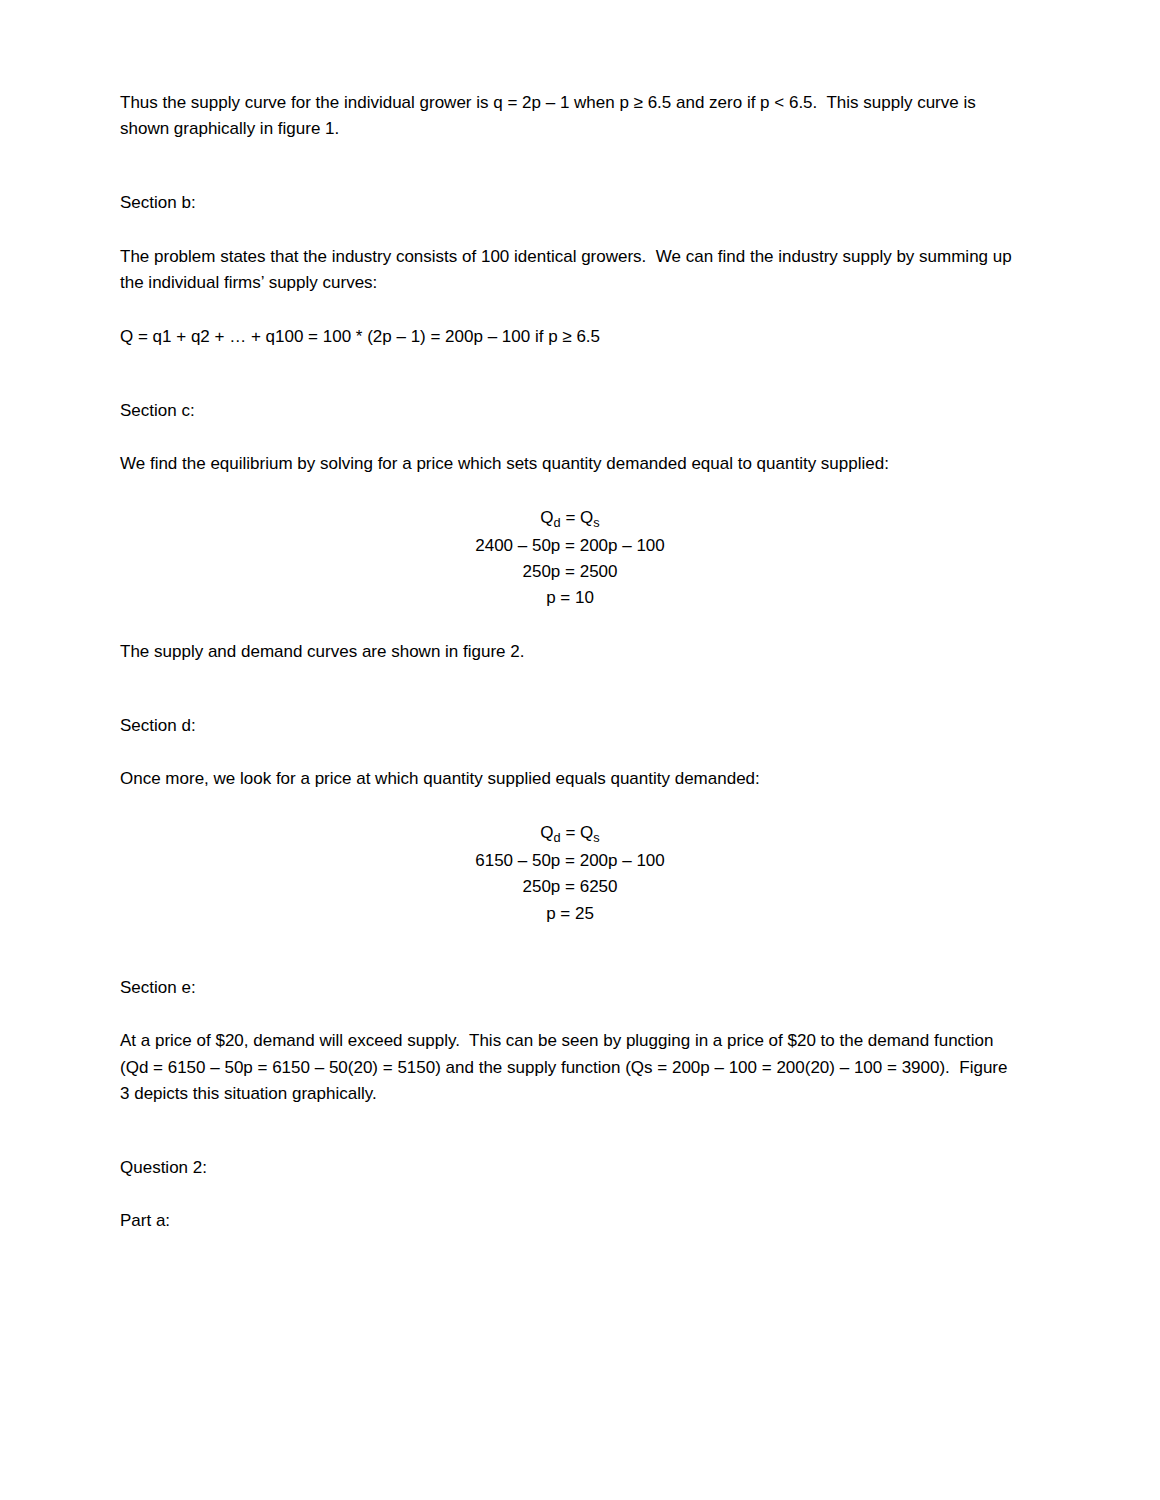Thus the supply curve for the individual grower is q = 2p – 1 when p ≥ 6.5 and zero if p < 6.5. This supply curve is shown graphically in figure 1.
Section b:
The problem states that the industry consists of 100 identical growers. We can find the industry supply by summing up the individual firms’ supply curves:
Q = q1 + q2 + … + q100 = 100 * (2p – 1) = 200p – 100 if p ≥ 6.5
Section c:
We find the equilibrium by solving for a price which sets quantity demanded equal to quantity supplied:
Qd = Qs 2400 – 50p = 200p – 100 250p = 2500 p = 10
The supply and demand curves are shown in figure 2.
Section d:
Once more, we look for a price at which quantity supplied equals quantity demanded:
Qd = Qs 6150 – 50p = 200p – 100 250p = 6250 p = 25
Section e:
At a price of $20, demand will exceed supply. This can be seen by plugging in a price of $20 to the demand function (Qd = 6150 – 50p = 6150 – 50(20) = 5150) and the supply function (Qs = 200p – 100 = 200(20) – 100 = 3900). Figure 3 depicts this situation graphically.
Question 2:
Part a: